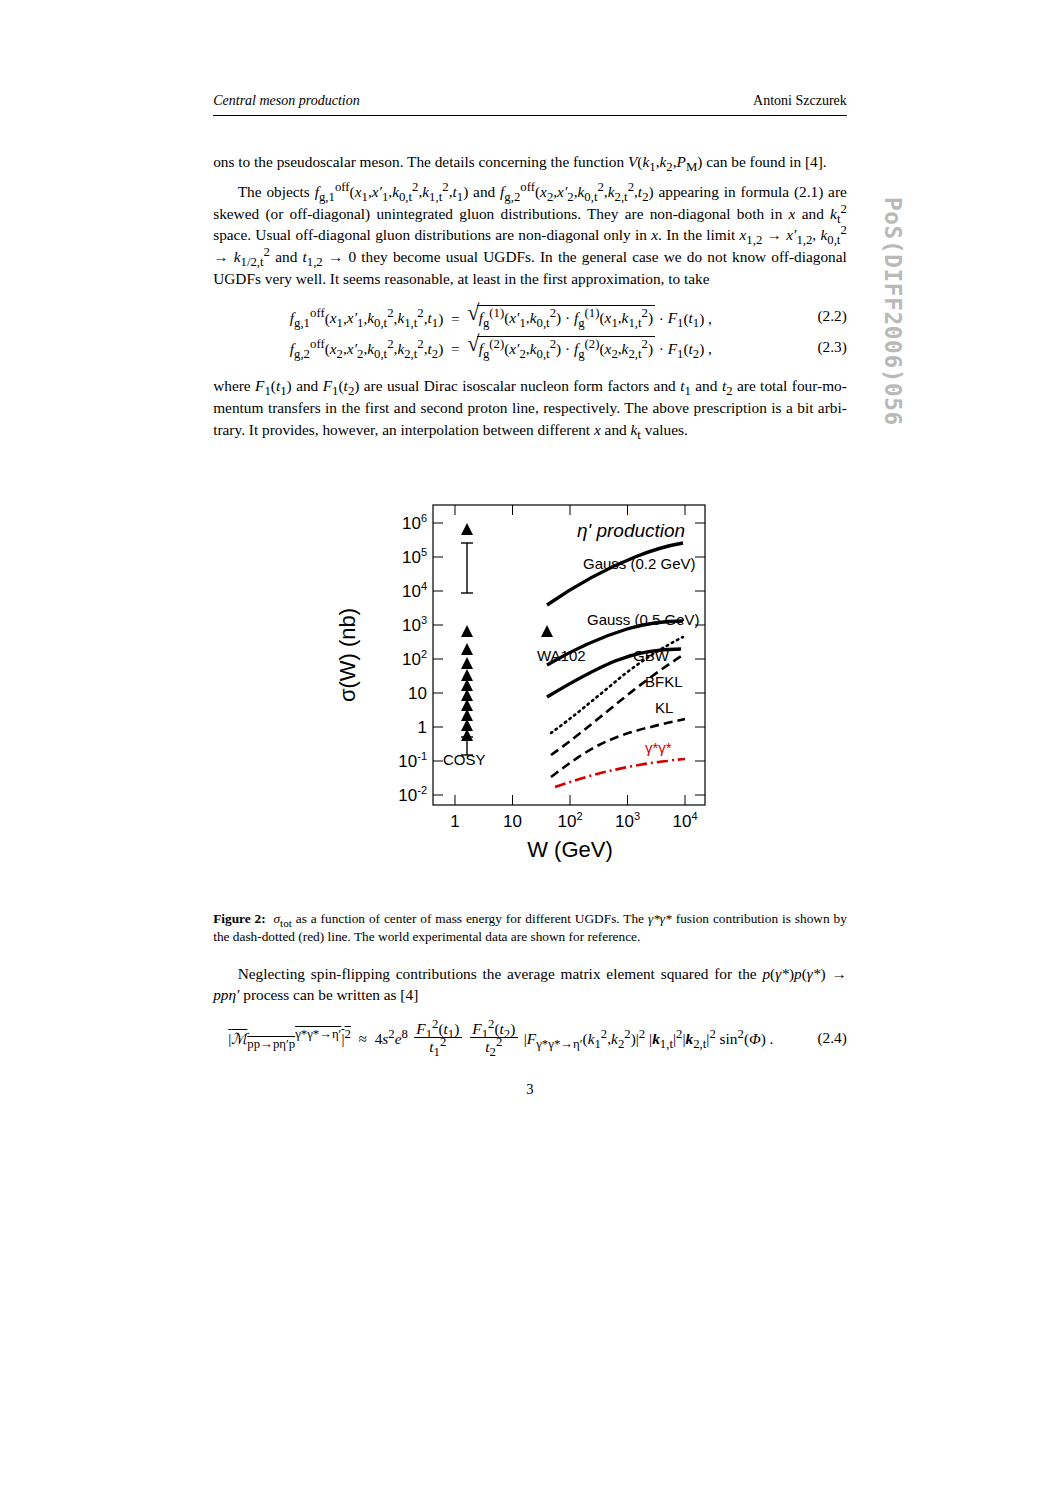PoS(DIFF2006)056
Central meson production Antoni Szczurek
ons to the pseudoscalar meson. The details concerning the function V(k1,k2,PM) can be found in [4].
The objects fg,1off(x1,x′1,k0,t2,k1,t2,t1) and fg,2off(x2,x′2,k0,t2,k2,t2,t2) appearing in formula (2.1) are skewed (or off-diagonal) unintegrated gluon distributions. They are non-diagonal both in x and kt2 space. Usual off-diagonal gluon distributions are non-diagonal only in x. In the limit x1,2 → x′1,2, k0,t2 → k1/2,t2 and t1,2 → 0 they become usual UGDFs. In the general case we do not know off-diagonal UGDFs very well. It seems reasonable, at least in the first approximation, to take
fg,1off(x1,x′1,k0,t2,k1,t2,t1) = fg(1)(x′1,k0,t2) · fg(1)(x1,k1,t2) · F1(t1) ,
(2.2)
fg,2off(x2,x′2,k0,t2,k2,t2,t2) = fg(2)(x′2,k0,t2) · fg(2)(x2,k2,t2) · F1(t2) ,
(2.3)
where F1(t1) and F1(t2) are usual Dirac isoscalar nucleon form factors and t1 and t2 are total four-momentum transfers in the first and second proton line, respectively. The above prescription is a bit arbitrary. It provides, however, an interpolation between different x and kt values.
106 105 104 103 102 10 1 10-1 10-2 1 10 102 103 104 W (GeV) σ(W) (nb) η' production Gauss (0.2 GeV) Gauss (0.5 GeV) WA102 GBW BFKL KL γ*γ* COSY
Figure 2: σtot as a function of center of mass energy for different UGDFs. The γ*γ* fusion contribution is shown by the dash-dotted (red) line. The world experimental data are shown for reference.
Neglecting spin-flipping contributions the average matrix element squared for the p(γ*)p(γ*) → ppη′ process can be written as [4]
|ℳpp→pη′pγ*γ*→η′|2 ≈ 4s2e8 F12(t1) t12 F12(t2) t22 |Fγ*γ*→η′(k12,k22)|2 |k1,t|2|k2,t|2 sin2(Φ) .
(2.4)
3